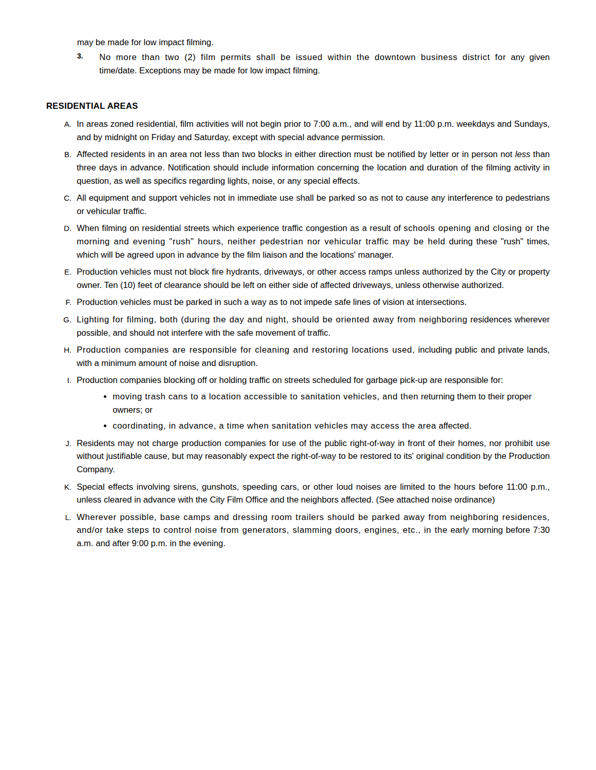may be made for low impact filming.
3. No more than two (2) film permits shall be issued within the downtown business district for any given time/date. Exceptions may be made for low impact filming.
RESIDENTIAL AREAS
In areas zoned residential, film activities will not begin prior to 7:00 a.m., and will end by 11:00 p.m. weekdays and Sundays, and by midnight on Friday and Saturday, except with special advance permission.
Affected residents in an area not less than two blocks in either direction must be notified by letter or in person not less than three days in advance. Notification should include information concerning the location and duration of the filming activity in question, as well as specifics regarding lights, noise, or any special effects.
All equipment and support vehicles not in immediate use shall be parked so as not to cause any interference to pedestrians or vehicular traffic.
When filming on residential streets which experience traffic congestion as a result of schools opening and closing or the morning and evening "rush" hours, neither pedestrian nor vehicular traffic may be held during these "rush" times, which will be agreed upon in advance by the film liaison and the locations' manager.
Production vehicles must not block fire hydrants, driveways, or other access ramps unless authorized by the City or property owner. Ten (10) feet of clearance should be left on either side of affected driveways, unless otherwise authorized.
Production vehicles must be parked in such a way as to not impede safe lines of vision at intersections.
Lighting for filming, both (during the day and night, should be oriented away from neighboring residences wherever possible, and should not interfere with the safe movement of traffic.
Production companies are responsible for cleaning and restoring locations used, including public and private lands, with a minimum amount of noise and disruption.
Production companies blocking off or holding traffic on streets scheduled for garbage pick-up are responsible for:
moving trash cans to a location accessible to sanitation vehicles, and then returning them to their proper owners; or
coordinating, in advance, a time when sanitation vehicles may access the area affected.
Residents may not charge production companies for use of the public right-of-way in front of their homes, nor prohibit use without justifiable cause, but may reasonably expect the right-of-way to be restored to its' original condition by the Production Company.
Special effects involving sirens, gunshots, speeding cars, or other loud noises are limited to the hours before 11:00 p.m., unless cleared in advance with the City Film Office and the neighbors affected. (See attached noise ordinance)
Wherever possible, base camps and dressing room trailers should be parked away from neighboring residences, and/or take steps to control noise from generators, slamming doors, engines, etc., in the early morning before 7:30 a.m. and after 9:00 p.m. in the evening.